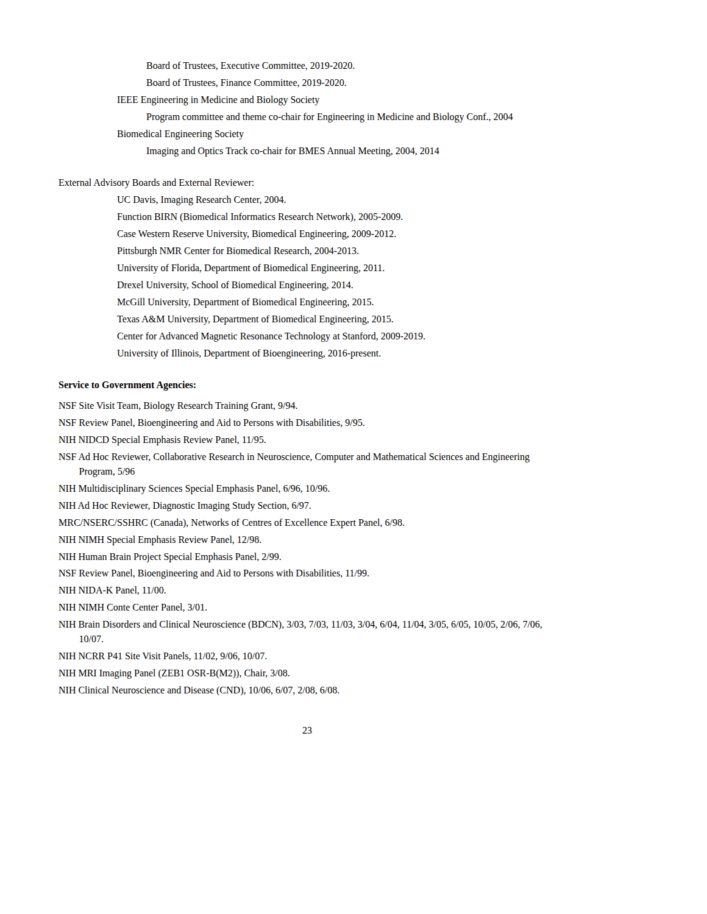Board of Trustees, Executive Committee, 2019-2020.
Board of Trustees, Finance Committee, 2019-2020.
IEEE Engineering in Medicine and Biology Society
Program committee and theme co-chair for Engineering in Medicine and Biology Conf., 2004
Biomedical Engineering Society
Imaging and Optics Track co-chair for BMES Annual Meeting, 2004, 2014
External Advisory Boards and External Reviewer:
UC Davis, Imaging Research Center, 2004.
Function BIRN (Biomedical Informatics Research Network), 2005-2009.
Case Western Reserve University, Biomedical Engineering, 2009-2012.
Pittsburgh NMR Center for Biomedical Research, 2004-2013.
University of Florida, Department of Biomedical Engineering, 2011.
Drexel University, School of Biomedical Engineering, 2014.
McGill University, Department of Biomedical Engineering, 2015.
Texas A&M University, Department of Biomedical Engineering, 2015.
Center for Advanced Magnetic Resonance Technology at Stanford, 2009-2019.
University of Illinois, Department of Bioengineering, 2016-present.
Service to Government Agencies:
NSF Site Visit Team, Biology Research Training Grant, 9/94.
NSF Review Panel, Bioengineering and Aid to Persons with Disabilities, 9/95.
NIH NIDCD Special Emphasis Review Panel, 11/95.
NSF Ad Hoc Reviewer, Collaborative Research in Neuroscience, Computer and Mathematical Sciences and Engineering Program, 5/96
NIH Multidisciplinary Sciences Special Emphasis Panel, 6/96, 10/96.
NIH Ad Hoc Reviewer, Diagnostic Imaging Study Section, 6/97.
MRC/NSERC/SSHRC (Canada), Networks of Centres of Excellence Expert Panel, 6/98.
NIH NIMH Special Emphasis Review Panel, 12/98.
NIH Human Brain Project Special Emphasis Panel, 2/99.
NSF Review Panel, Bioengineering and Aid to Persons with Disabilities, 11/99.
NIH NIDA-K Panel, 11/00.
NIH NIMH Conte Center Panel, 3/01.
NIH Brain Disorders and Clinical Neuroscience (BDCN), 3/03, 7/03, 11/03, 3/04, 6/04, 11/04, 3/05, 6/05, 10/05, 2/06, 7/06, 10/07.
NIH NCRR P41 Site Visit Panels, 11/02, 9/06, 10/07.
NIH MRI Imaging Panel (ZEB1 OSR-B(M2)), Chair, 3/08.
NIH Clinical Neuroscience and Disease (CND), 10/06, 6/07, 2/08, 6/08.
23